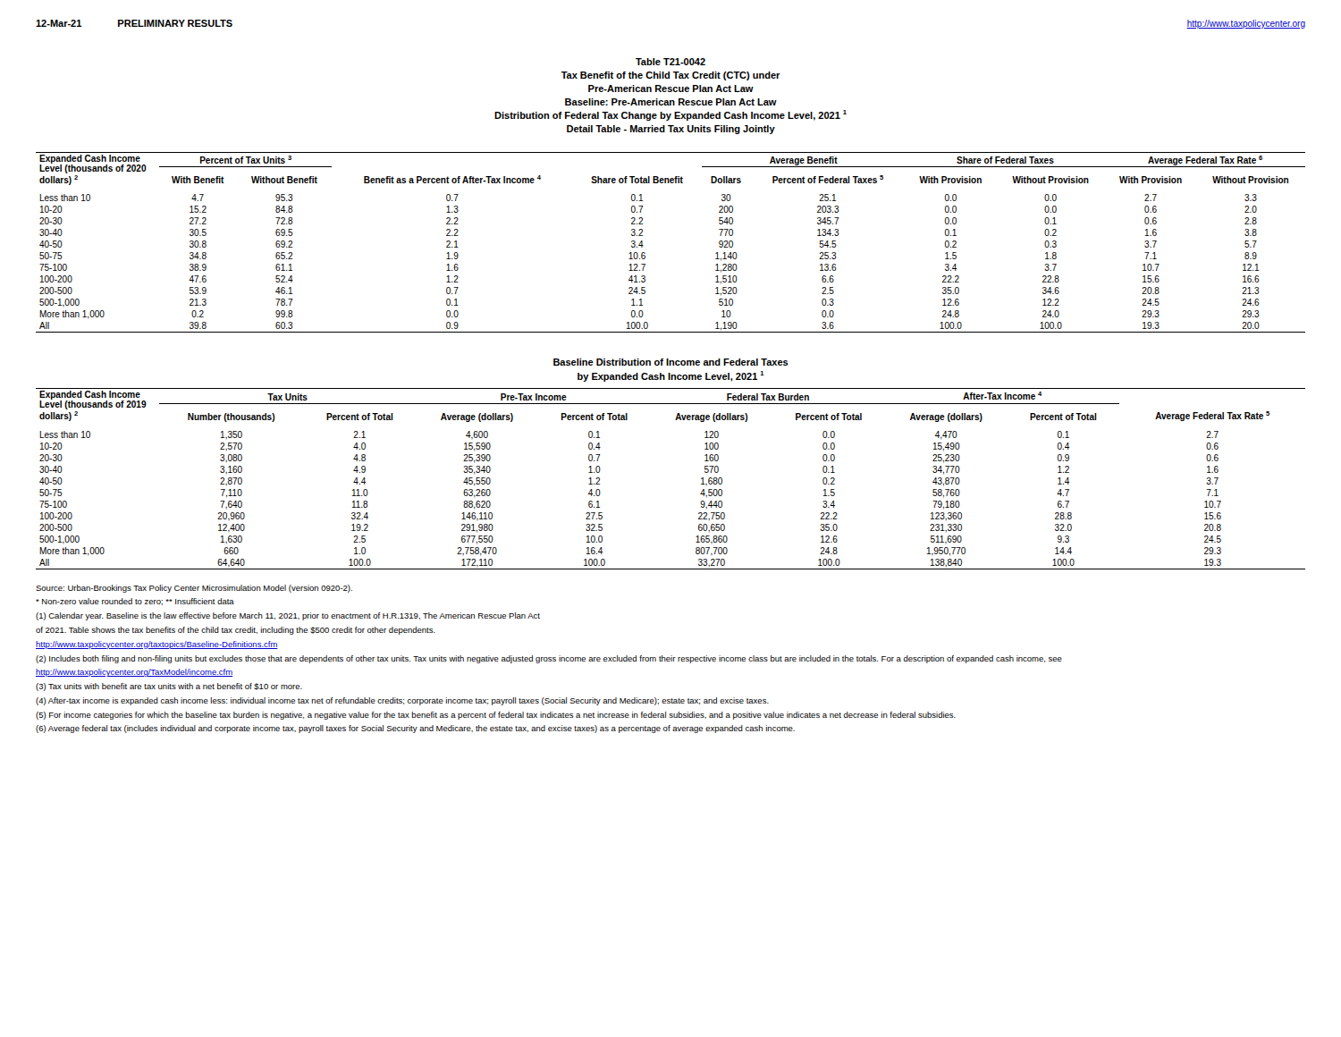12-Mar-21 PRELIMINARY RESULTS
http://www.taxpolicycenter.org
Table T21-0042
Tax Benefit of the Child Tax Credit (CTC) under
Pre-American Rescue Plan Act Law
Baseline: Pre-American Rescue Plan Act Law
Distribution of Federal Tax Change by Expanded Cash Income Level, 2021 1
Detail Table - Married Tax Units Filing Jointly
| Expanded Cash Income Level (thousands of 2020 dollars) 2 | Percent of Tax Units 3 | Benefit as a Percent of After-Tax Income 4 | Share of Total Benefit | Average Benefit | Share of Federal Taxes | Average Federal Tax Rate 6 |
| --- | --- | --- | --- | --- | --- | --- |
| With Benefit | Without Benefit | Dollars | Percent of Federal Taxes 5 | With Provision | Without Provision | With Provision | Without Provision |
| Less than 10 | 4.7 | 95.3 | 0.7 | 0.1 | 30 | 25.1 | 0.0 | 0.0 | 2.7 | 3.3 |
| 10-20 | 15.2 | 84.8 | 1.3 | 0.7 | 200 | 203.3 | 0.0 | 0.0 | 0.6 | 2.0 |
| 20-30 | 27.2 | 72.8 | 2.2 | 2.2 | 540 | 345.7 | 0.0 | 0.1 | 0.6 | 2.8 |
| 30-40 | 30.5 | 69.5 | 2.2 | 3.2 | 770 | 134.3 | 0.1 | 0.2 | 1.6 | 3.8 |
| 40-50 | 30.8 | 69.2 | 2.1 | 3.4 | 920 | 54.5 | 0.2 | 0.3 | 3.7 | 5.7 |
| 50-75 | 34.8 | 65.2 | 1.9 | 10.6 | 1,140 | 25.3 | 1.5 | 1.8 | 7.1 | 8.9 |
| 75-100 | 38.9 | 61.1 | 1.6 | 12.7 | 1,280 | 13.6 | 3.4 | 3.7 | 10.7 | 12.1 |
| 100-200 | 47.6 | 52.4 | 1.2 | 41.3 | 1,510 | 6.6 | 22.2 | 22.8 | 15.6 | 16.6 |
| 200-500 | 53.9 | 46.1 | 0.7 | 24.5 | 1,520 | 2.5 | 35.0 | 34.6 | 20.8 | 21.3 |
| 500-1,000 | 21.3 | 78.7 | 0.1 | 1.1 | 510 | 0.3 | 12.6 | 12.2 | 24.5 | 24.6 |
| More than 1,000 | 0.2 | 99.8 | 0.0 | 0.0 | 10 | 0.0 | 24.8 | 24.0 | 29.3 | 29.3 |
| All | 39.8 | 60.3 | 0.9 | 100.0 | 1,190 | 3.6 | 100.0 | 100.0 | 19.3 | 20.0 |
Baseline Distribution of Income and Federal Taxes
by Expanded Cash Income Level, 2021 1
| Expanded Cash Income Level (thousands of 2019 dollars) 2 | Tax Units | Pre-Tax Income | Federal Tax Burden | After-Tax Income 4 | Average Federal Tax Rate 5 |
| --- | --- | --- | --- | --- | --- |
| Number (thousands) | Percent of Total | Average (dollars) | Percent of Total | Average (dollars) | Percent of Total | Average (dollars) | Percent of Total |
| Less than 10 | 1,350 | 2.1 | 4,600 | 0.1 | 120 | 0.0 | 4,470 | 0.1 | 2.7 |
| 10-20 | 2,570 | 4.0 | 15,590 | 0.4 | 100 | 0.0 | 15,490 | 0.4 | 0.6 |
| 20-30 | 3,080 | 4.8 | 25,390 | 0.7 | 160 | 0.0 | 25,230 | 0.9 | 0.6 |
| 30-40 | 3,160 | 4.9 | 35,340 | 1.0 | 570 | 0.1 | 34,770 | 1.2 | 1.6 |
| 40-50 | 2,870 | 4.4 | 45,550 | 1.2 | 1,680 | 0.2 | 43,870 | 1.4 | 3.7 |
| 50-75 | 7,110 | 11.0 | 63,260 | 4.0 | 4,500 | 1.5 | 58,760 | 4.7 | 7.1 |
| 75-100 | 7,640 | 11.8 | 88,620 | 6.1 | 9,440 | 3.4 | 79,180 | 6.7 | 10.7 |
| 100-200 | 20,960 | 32.4 | 146,110 | 27.5 | 22,750 | 22.2 | 123,360 | 28.8 | 15.6 |
| 200-500 | 12,400 | 19.2 | 291,980 | 32.5 | 60,650 | 35.0 | 231,330 | 32.0 | 20.8 |
| 500-1,000 | 1,630 | 2.5 | 677,550 | 10.0 | 165,860 | 12.6 | 511,690 | 9.3 | 24.5 |
| More than 1,000 | 660 | 1.0 | 2,758,470 | 16.4 | 807,700 | 24.8 | 1,950,770 | 14.4 | 29.3 |
| All | 64,640 | 100.0 | 172,110 | 100.0 | 33,270 | 100.0 | 138,840 | 100.0 | 19.3 |
Source: Urban-Brookings Tax Policy Center Microsimulation Model (version 0920-2).
* Non-zero value rounded to zero; ** Insufficient data
(1) Calendar year. Baseline is the law effective before March 11, 2021, prior to enactment of H.R.1319, The American Rescue Plan Act
of 2021. Table shows the tax benefits of the child tax credit, including the $500 credit for other dependents.
http://www.taxpolicycenter.org/taxtopics/Baseline-Definitions.cfm
(2) Includes both filing and non-filing units but excludes those that are dependents of other tax units. Tax units with negative adjusted gross income are excluded from their respective income class but are included in the totals. For a description of expanded cash income, see
http://www.taxpolicycenter.org/TaxModel/income.cfm
(3) Tax units with benefit are tax units with a net benefit of $10 or more.
(4) After-tax income is expanded cash income less: individual income tax net of refundable credits; corporate income tax; payroll taxes (Social Security and Medicare); estate tax; and excise taxes.
(5) For income categories for which the baseline tax burden is negative, a negative value for the tax benefit as a percent of federal tax indicates a net increase in federal subsidies, and a positive value indicates a net decrease in federal subsidies.
(6) Average federal tax (includes individual and corporate income tax, payroll taxes for Social Security and Medicare, the estate tax, and excise taxes) as a percentage of average expanded cash income.